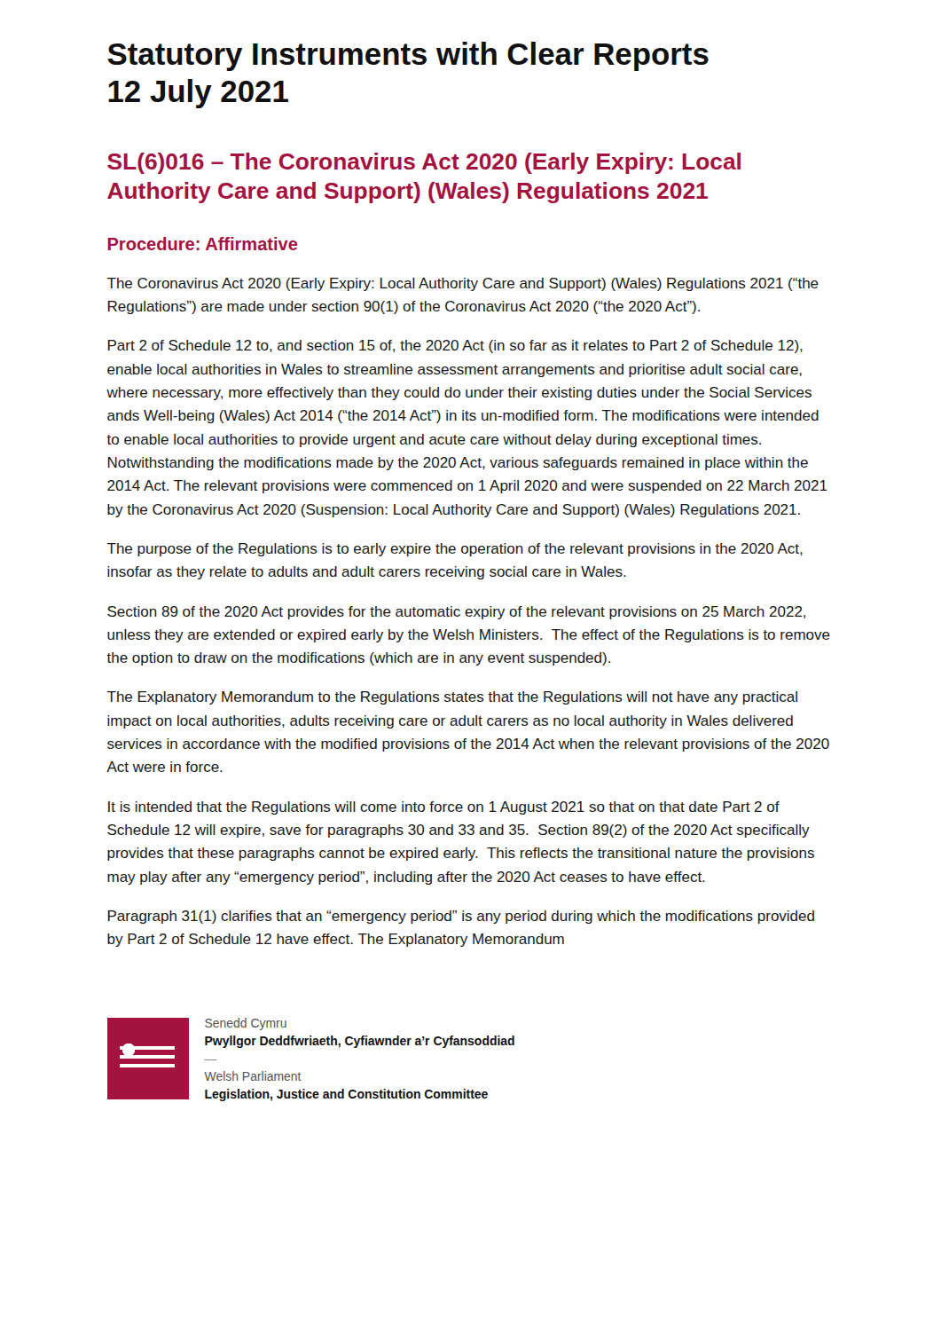Statutory Instruments with Clear Reports12 July 2021
SL(6)016 – The Coronavirus Act 2020 (Early Expiry: Local Authority Care and Support) (Wales) Regulations 2021
Procedure: Affirmative
The Coronavirus Act 2020 (Early Expiry: Local Authority Care and Support) (Wales) Regulations 2021 (“the Regulations”) are made under section 90(1) of the Coronavirus Act 2020 (“the 2020 Act”).
Part 2 of Schedule 12 to, and section 15 of, the 2020 Act (in so far as it relates to Part 2 of Schedule 12), enable local authorities in Wales to streamline assessment arrangements and prioritise adult social care, where necessary, more effectively than they could do under their existing duties under the Social Services ands Well-being (Wales) Act 2014 (“the 2014 Act”) in its un-modified form. The modifications were intended to enable local authorities to provide urgent and acute care without delay during exceptional times. Notwithstanding the modifications made by the 2020 Act, various safeguards remained in place within the 2014 Act. The relevant provisions were commenced on 1 April 2020 and were suspended on 22 March 2021 by the Coronavirus Act 2020 (Suspension: Local Authority Care and Support) (Wales) Regulations 2021.
The purpose of the Regulations is to early expire the operation of the relevant provisions in the 2020 Act, insofar as they relate to adults and adult carers receiving social care in Wales.
Section 89 of the 2020 Act provides for the automatic expiry of the relevant provisions on 25 March 2022, unless they are extended or expired early by the Welsh Ministers. The effect of the Regulations is to remove the option to draw on the modifications (which are in any event suspended).
The Explanatory Memorandum to the Regulations states that the Regulations will not have any practical impact on local authorities, adults receiving care or adult carers as no local authority in Wales delivered services in accordance with the modified provisions of the 2014 Act when the relevant provisions of the 2020 Act were in force.
It is intended that the Regulations will come into force on 1 August 2021 so that on that date Part 2 of Schedule 12 will expire, save for paragraphs 30 and 33 and 35. Section 89(2) of the 2020 Act specifically provides that these paragraphs cannot be expired early. This reflects the transitional nature the provisions may play after any “emergency period”, including after the 2020 Act ceases to have effect.
Paragraph 31(1) clarifies that an “emergency period” is any period during which the modifications provided by Part 2 of Schedule 12 have effect. The Explanatory Memorandum
Senedd Cymru
Pwyllgor Deddfwriaeth, Cyfiawnder a’r Cyfansoddiad
—
Welsh Parliament
Legislation, Justice and Constitution Committee